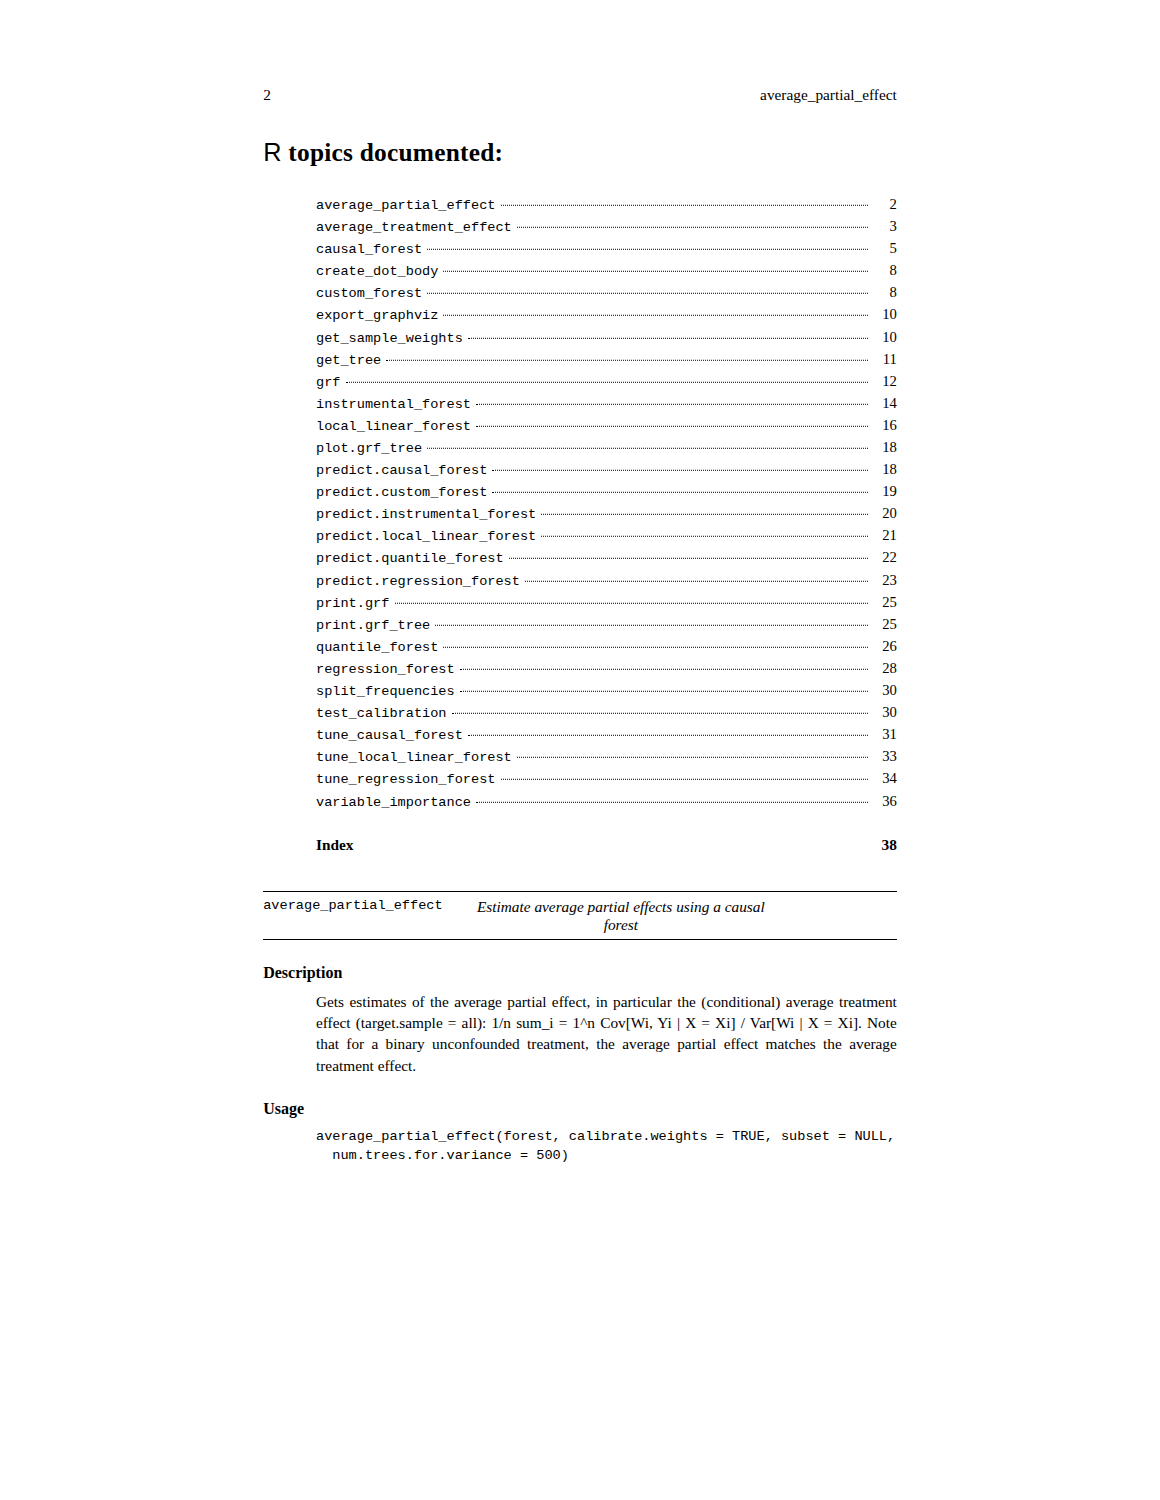2 average_partial_effect
R topics documented:
average_partial_effect 2
average_treatment_effect 3
causal_forest 5
create_dot_body 8
custom_forest 8
export_graphviz 10
get_sample_weights 10
get_tree 11
grf 12
instrumental_forest 14
local_linear_forest 16
plot.grf_tree 18
predict.causal_forest 18
predict.custom_forest 19
predict.instrumental_forest 20
predict.local_linear_forest 21
predict.quantile_forest 22
predict.regression_forest 23
print.grf 25
print.grf_tree 25
quantile_forest 26
regression_forest 28
split_frequencies 30
test_calibration 30
tune_causal_forest 31
tune_local_linear_forest 33
tune_regression_forest 34
variable_importance 36
Index 38
average_partial_effect
Estimate average partial effects using a causal forest
Description
Gets estimates of the average partial effect, in particular the (conditional) average treatment effect (target.sample = all): 1/n sum_i = 1^n Cov[Wi, Yi | X = Xi] / Var[Wi | X = Xi]. Note that for a binary unconfounded treatment, the average partial effect matches the average treatment effect.
Usage
average_partial_effect(forest, calibrate.weights = TRUE, subset = NULL,
  num.trees.for.variance = 500)